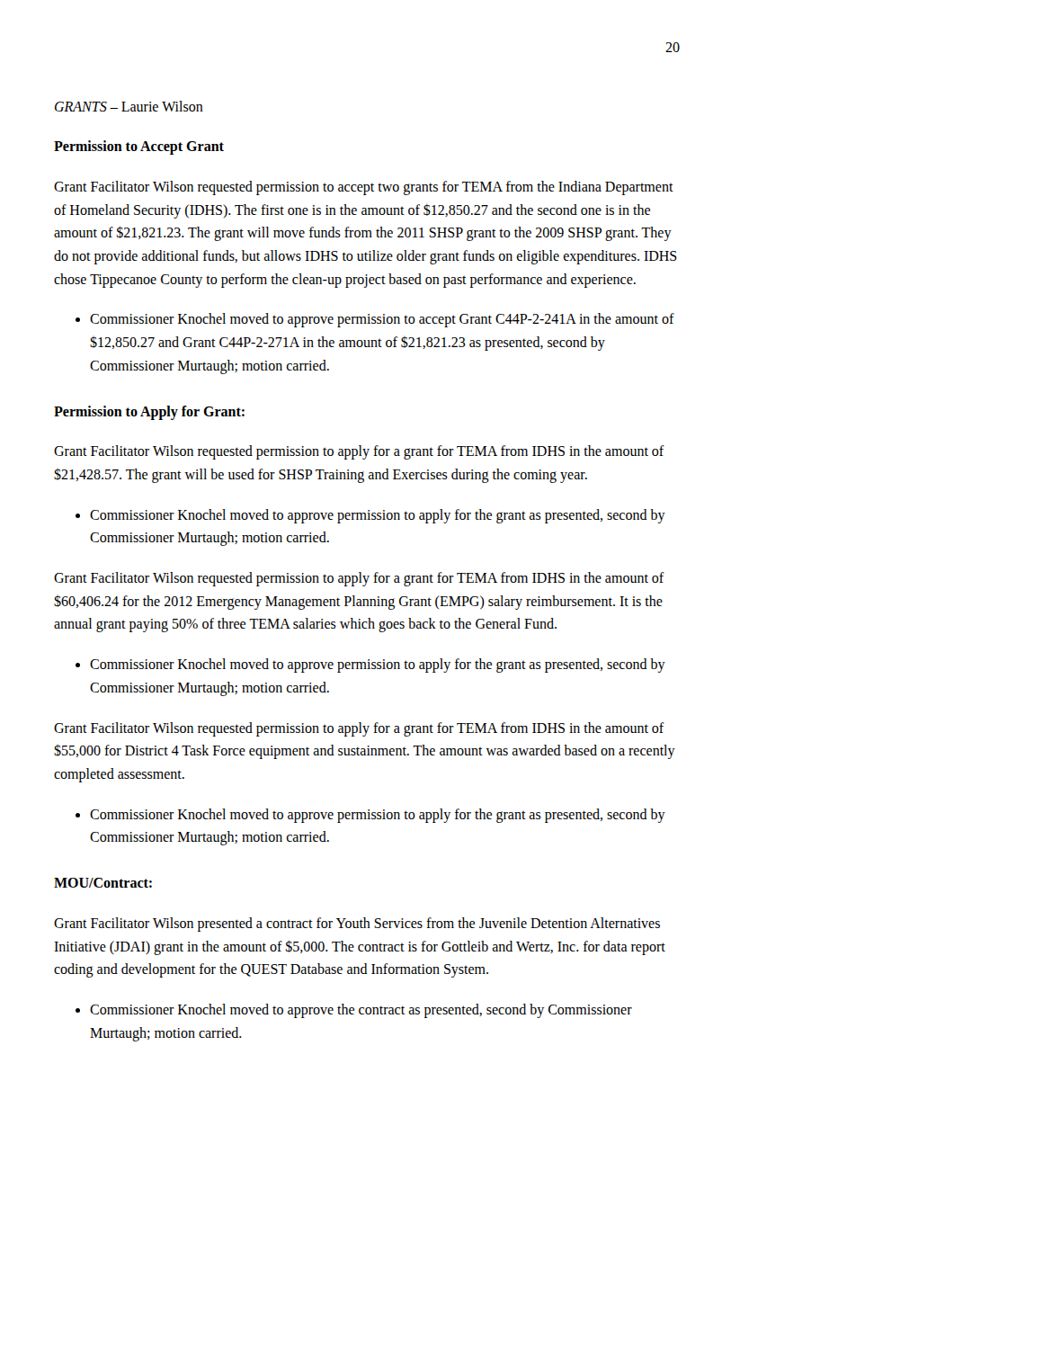20
GRANTS
– Laurie Wilson
Permission to Accept Grant
Grant Facilitator Wilson requested permission to accept two grants for TEMA from the Indiana Department of Homeland Security (IDHS). The first one is in the amount of $12,850.27 and the second one is in the amount of $21,821.23. The grant will move funds from the 2011 SHSP grant to the 2009 SHSP grant. They do not provide additional funds, but allows IDHS to utilize older grant funds on eligible expenditures. IDHS chose Tippecanoe County to perform the clean-up project based on past performance and experience.
Commissioner Knochel moved to approve permission to accept Grant C44P-2-241A in the amount of $12,850.27 and Grant C44P-2-271A in the amount of $21,821.23 as presented, second by Commissioner Murtaugh; motion carried.
Permission to Apply for Grant:
Grant Facilitator Wilson requested permission to apply for a grant for TEMA from IDHS in the amount of $21,428.57. The grant will be used for SHSP Training and Exercises during the coming year.
Commissioner Knochel moved to approve permission to apply for the grant as presented, second by Commissioner Murtaugh; motion carried.
Grant Facilitator Wilson requested permission to apply for a grant for TEMA from IDHS in the amount of $60,406.24 for the 2012 Emergency Management Planning Grant (EMPG) salary reimbursement. It is the annual grant paying 50% of three TEMA salaries which goes back to the General Fund.
Commissioner Knochel moved to approve permission to apply for the grant as presented, second by Commissioner Murtaugh; motion carried.
Grant Facilitator Wilson requested permission to apply for a grant for TEMA from IDHS in the amount of $55,000 for District 4 Task Force equipment and sustainment. The amount was awarded based on a recently completed assessment.
Commissioner Knochel moved to approve permission to apply for the grant as presented, second by Commissioner Murtaugh; motion carried.
MOU/Contract:
Grant Facilitator Wilson presented a contract for Youth Services from the Juvenile Detention Alternatives Initiative (JDAI) grant in the amount of $5,000. The contract is for Gottleib and Wertz, Inc. for data report coding and development for the QUEST Database and Information System.
Commissioner Knochel moved to approve the contract as presented, second by Commissioner Murtaugh; motion carried.